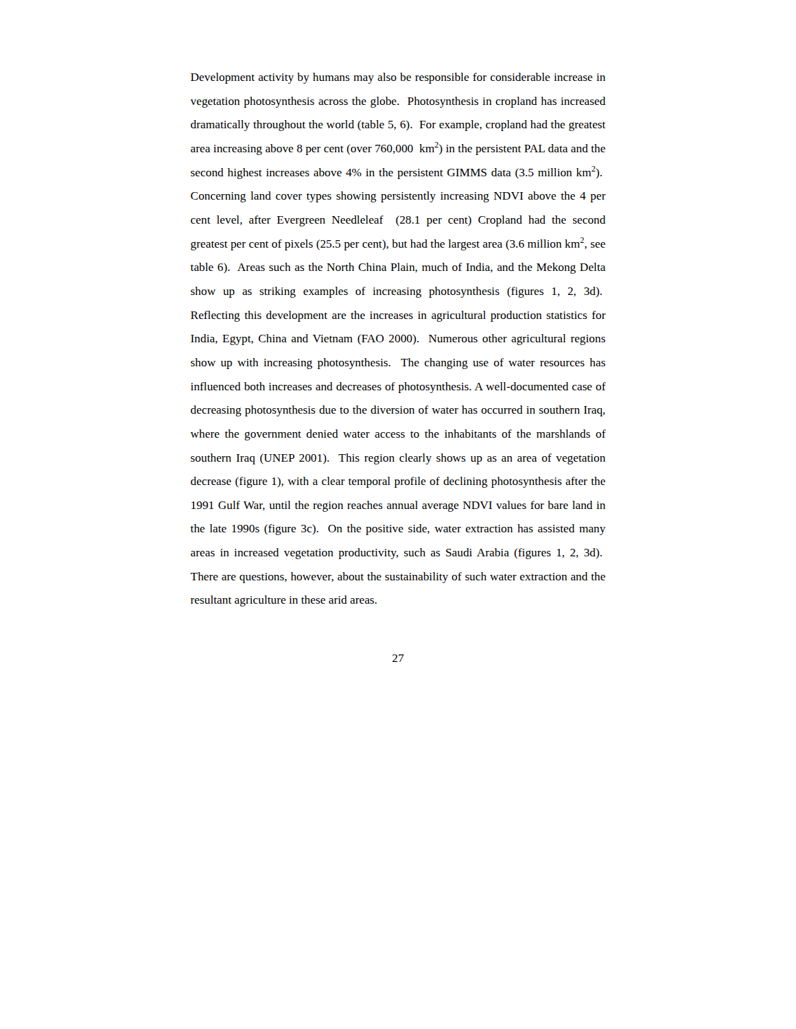Development activity by humans may also be responsible for considerable increase in vegetation photosynthesis across the globe. Photosynthesis in cropland has increased dramatically throughout the world (table 5, 6). For example, cropland had the greatest area increasing above 8 per cent (over 760,000 km2) in the persistent PAL data and the second highest increases above 4% in the persistent GIMMS data (3.5 million km2). Concerning land cover types showing persistently increasing NDVI above the 4 per cent level, after Evergreen Needleleaf (28.1 per cent) Cropland had the second greatest per cent of pixels (25.5 per cent), but had the largest area (3.6 million km2, see table 6). Areas such as the North China Plain, much of India, and the Mekong Delta show up as striking examples of increasing photosynthesis (figures 1, 2, 3d). Reflecting this development are the increases in agricultural production statistics for India, Egypt, China and Vietnam (FAO 2000). Numerous other agricultural regions show up with increasing photosynthesis. The changing use of water resources has influenced both increases and decreases of photosynthesis. A well-documented case of decreasing photosynthesis due to the diversion of water has occurred in southern Iraq, where the government denied water access to the inhabitants of the marshlands of southern Iraq (UNEP 2001). This region clearly shows up as an area of vegetation decrease (figure 1), with a clear temporal profile of declining photosynthesis after the 1991 Gulf War, until the region reaches annual average NDVI values for bare land in the late 1990s (figure 3c). On the positive side, water extraction has assisted many areas in increased vegetation productivity, such as Saudi Arabia (figures 1, 2, 3d). There are questions, however, about the sustainability of such water extraction and the resultant agriculture in these arid areas.
27